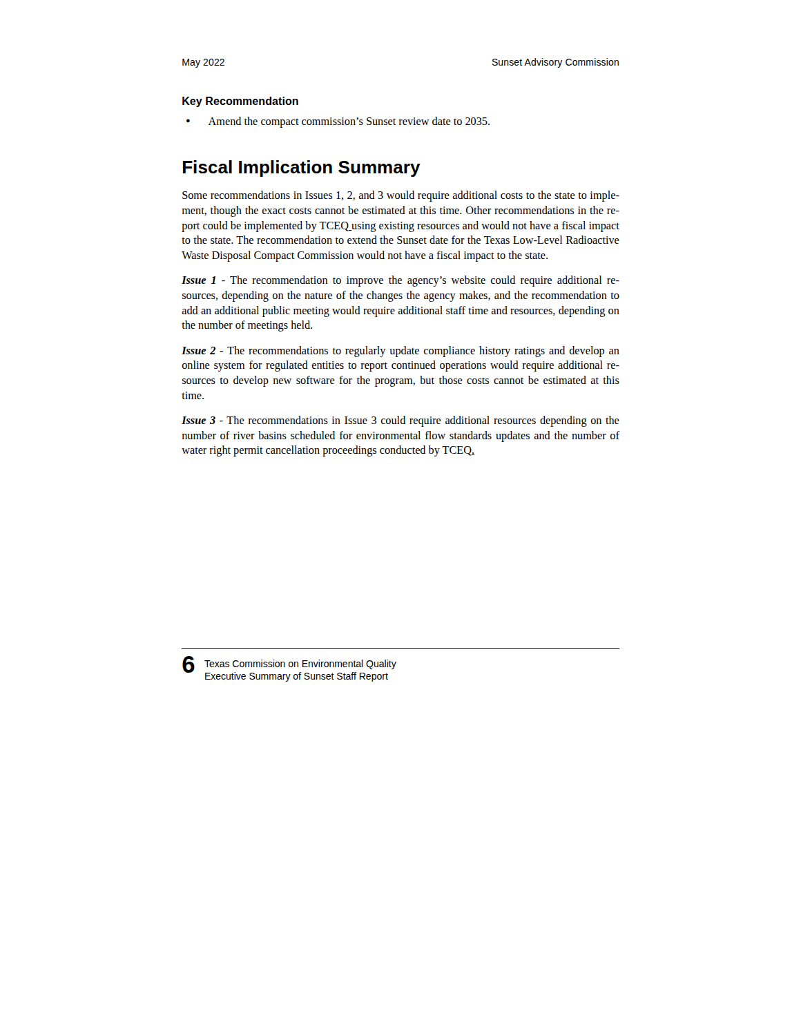May 2022
Sunset Advisory Commission
Key Recommendation
Amend the compact commission’s Sunset review date to 2035.
Fiscal Implication Summary
Some recommendations in Issues 1, 2, and 3 would require additional costs to the state to implement, though the exact costs cannot be estimated at this time. Other recommendations in the report could be implemented by TCEQ using existing resources and would not have a fiscal impact to the state. The recommendation to extend the Sunset date for the Texas Low-Level Radioactive Waste Disposal Compact Commission would not have a fiscal impact to the state.
Issue 1 - The recommendation to improve the agency’s website could require additional resources, depending on the nature of the changes the agency makes, and the recommendation to add an additional public meeting would require additional staff time and resources, depending on the number of meetings held.
Issue 2 - The recommendations to regularly update compliance history ratings and develop an online system for regulated entities to report continued operations would require additional resources to develop new software for the program, but those costs cannot be estimated at this time.
Issue 3 - The recommendations in Issue 3 could require additional resources depending on the number of river basins scheduled for environmental flow standards updates and the number of water right permit cancellation proceedings conducted by TCEQ.
6
Texas Commission on Environmental Quality
Executive Summary of Sunset Staff Report